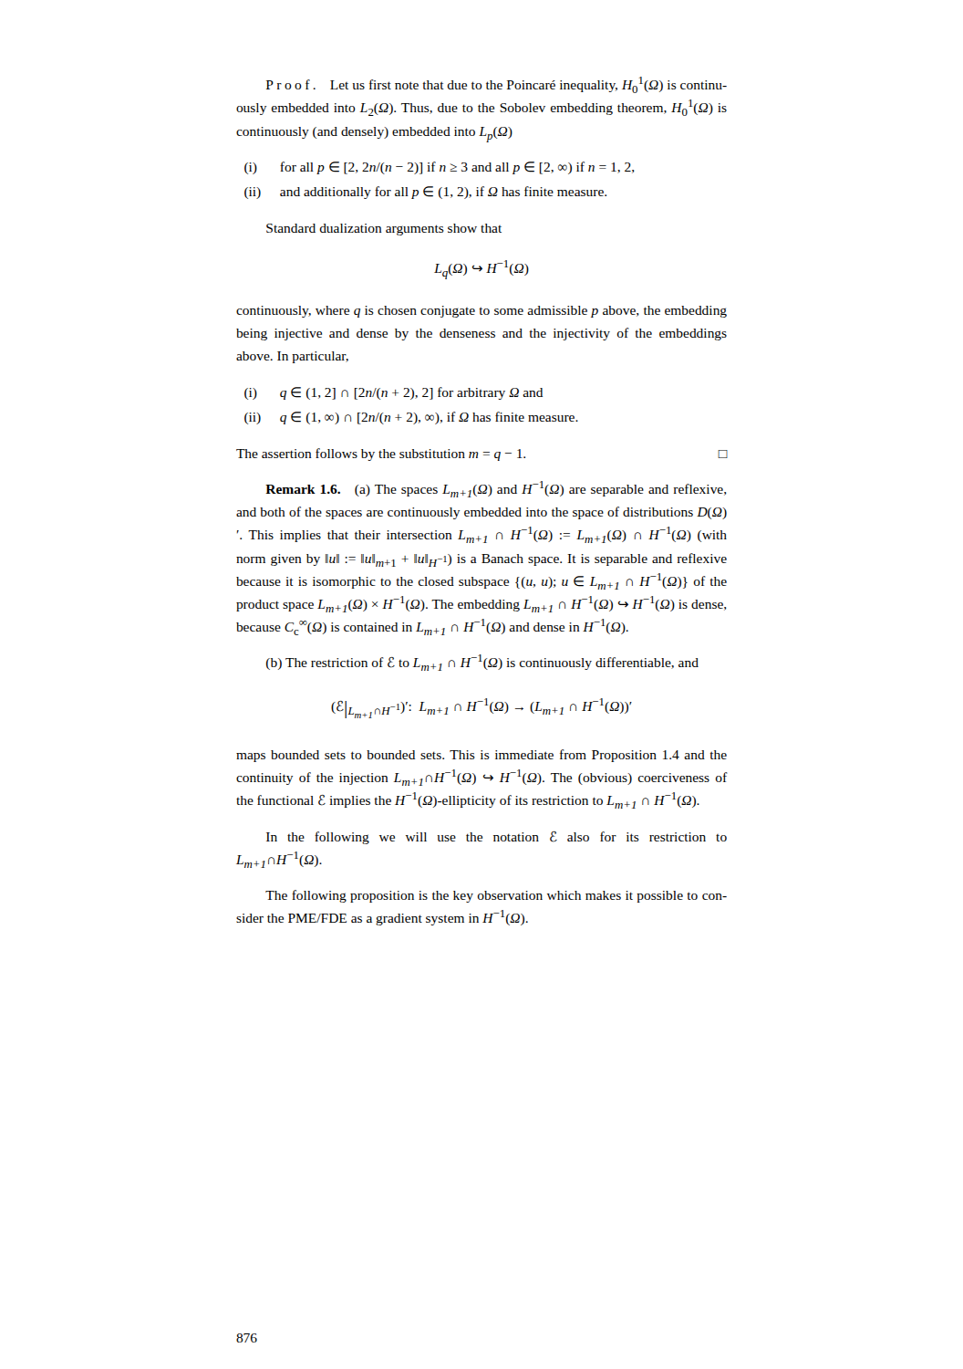Proof. Let us first note that due to the Poincaré inequality, H01(Ω) is continuously embedded into L2(Ω). Thus, due to the Sobolev embedding theorem, H01(Ω) is continuously (and densely) embedded into Lp(Ω)
(i) for all p ∈ [2, 2n/(n − 2)] if n ≥ 3 and all p ∈ [2, ∞) if n = 1, 2,
(ii) and additionally for all p ∈ (1, 2), if Ω has finite measure.
Standard dualization arguments show that
Lq(Ω) ↪ H−1(Ω)
continuously, where q is chosen conjugate to some admissible p above, the embedding being injective and dense by the denseness and the injectivity of the embeddings above. In particular,
(i) q ∈ (1, 2] ∩ [2n/(n + 2), 2] for arbitrary Ω and
(ii) q ∈ (1, ∞) ∩ [2n/(n + 2), ∞), if Ω has finite measure.
The assertion follows by the substitution m = q − 1.□
Remark 1.6. (a) The spaces Lm+1(Ω) and H−1(Ω) are separable and reflexive, and both of the spaces are continuously embedded into the space of distributions D(Ω)′. This implies that their intersection Lm+1 ∩ H−1(Ω) := Lm+1(Ω) ∩ H−1(Ω) (with norm given by ‖u‖ := ‖u‖m+1 + ‖u‖H−1) is a Banach space. It is separable and reflexive because it is isomorphic to the closed subspace {(u, u); u ∈ Lm+1 ∩ H−1(Ω)} of the product space Lm+1(Ω) × H−1(Ω). The embedding Lm+1 ∩ H−1(Ω) ↪ H−1(Ω) is dense, because Cc∞(Ω) is contained in Lm+1 ∩ H−1(Ω) and dense in H−1(Ω).
(b) The restriction of ℰ to Lm+1 ∩ H−1(Ω) is continuously differentiable, and
(ℰ|Lm+1∩H−1)′: Lm+1 ∩ H−1(Ω) → (Lm+1 ∩ H−1(Ω))′
maps bounded sets to bounded sets. This is immediate from Proposition 1.4 and the continuity of the injection Lm+1∩H−1(Ω) ↪ H−1(Ω). The (obvious) coerciveness of the functional ℰ implies the H−1(Ω)-ellipticity of its restriction to Lm+1 ∩ H−1(Ω).
In the following we will use the notation ℰ also for its restriction to Lm+1∩H−1(Ω).
The following proposition is the key observation which makes it possible to consider the PME/FDE as a gradient system in H−1(Ω).
876